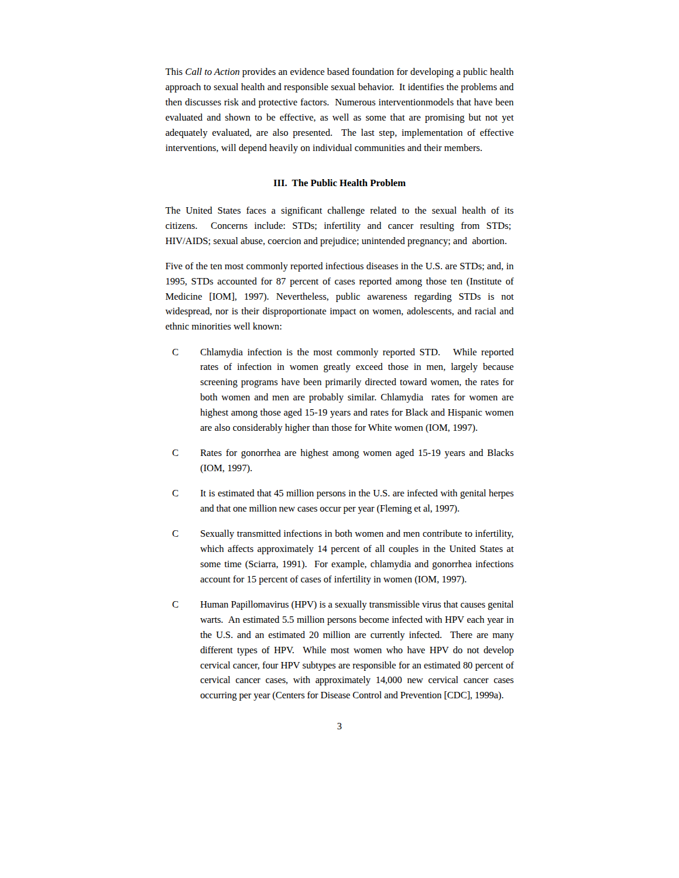This Call to Action provides an evidence based foundation for developing a public health approach to sexual health and responsible sexual behavior. It identifies the problems and then discusses risk and protective factors. Numerous interventionmodels that have been evaluated and shown to be effective, as well as some that are promising but not yet adequately evaluated, are also presented. The last step, implementation of effective interventions, will depend heavily on individual communities and their members.
III. The Public Health Problem
The United States faces a significant challenge related to the sexual health of its citizens. Concerns include: STDs; infertility and cancer resulting from STDs; HIV/AIDS; sexual abuse, coercion and prejudice; unintended pregnancy; and abortion.
Five of the ten most commonly reported infectious diseases in the U.S. are STDs; and, in 1995, STDs accounted for 87 percent of cases reported among those ten (Institute of Medicine [IOM], 1997). Nevertheless, public awareness regarding STDs is not widespread, nor is their disproportionate impact on women, adolescents, and racial and ethnic minorities well known:
C Chlamydia infection is the most commonly reported STD. While reported rates of infection in women greatly exceed those in men, largely because screening programs have been primarily directed toward women, the rates for both women and men are probably similar. Chlamydia rates for women are highest among those aged 15-19 years and rates for Black and Hispanic women are also considerably higher than those for White women (IOM, 1997).
C Rates for gonorrhea are highest among women aged 15-19 years and Blacks (IOM, 1997).
C It is estimated that 45 million persons in the U.S. are infected with genital herpes and that one million new cases occur per year (Fleming et al, 1997).
C Sexually transmitted infections in both women and men contribute to infertility, which affects approximately 14 percent of all couples in the United States at some time (Sciarra, 1991). For example, chlamydia and gonorrhea infections account for 15 percent of cases of infertility in women (IOM, 1997).
C Human Papillomavirus (HPV) is a sexually transmissible virus that causes genital warts. An estimated 5.5 million persons become infected with HPV each year in the U.S. and an estimated 20 million are currently infected. There are many different types of HPV. While most women who have HPV do not develop cervical cancer, four HPV subtypes are responsible for an estimated 80 percent of cervical cancer cases, with approximately 14,000 new cervical cancer cases occurring per year (Centers for Disease Control and Prevention [CDC], 1999a).
3